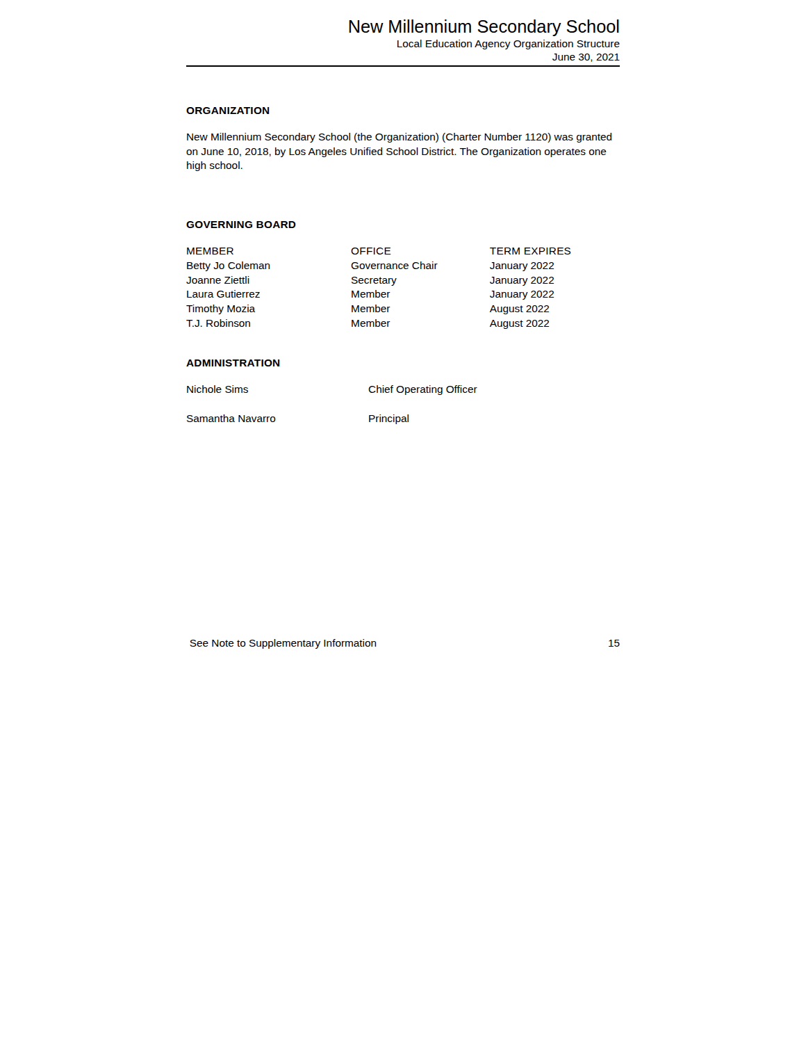New Millennium Secondary School
Local Education Agency Organization Structure
June 30, 2021
ORGANIZATION
New Millennium Secondary School (the Organization) (Charter Number 1120) was granted on June 10, 2018, by Los Angeles Unified School District. The Organization operates one high school.
GOVERNING BOARD
| MEMBER | OFFICE | TERM EXPIRES |
| --- | --- | --- |
| Betty Jo Coleman | Governance Chair | January 2022 |
| Joanne Ziettli | Secretary | January 2022 |
| Laura Gutierrez | Member | January 2022 |
| Timothy Mozia | Member | August 2022 |
| T.J. Robinson | Member | August 2022 |
ADMINISTRATION
| Nichole Sims | Chief Operating Officer |
| Samantha Navarro | Principal |
See Note to Supplementary Information 15